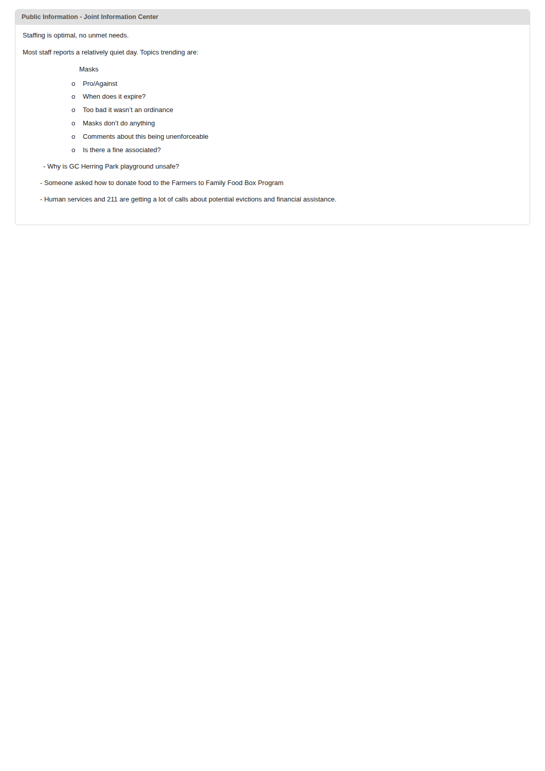Public Information - Joint Information Center
Staffing is optimal, no unmet needs.
Most staff reports a relatively quiet day. Topics trending are:
Masks
Pro/Against
When does it expire?
Too bad it wasn’t an ordinance
Masks don’t do anything
Comments about this being unenforceable
Is there a fine associated?
- Why is GC Herring Park playground unsafe?
- Someone asked how to donate food to the Farmers to Family Food Box Program
- Human services and 211 are getting a lot of calls about potential evictions and financial assistance.